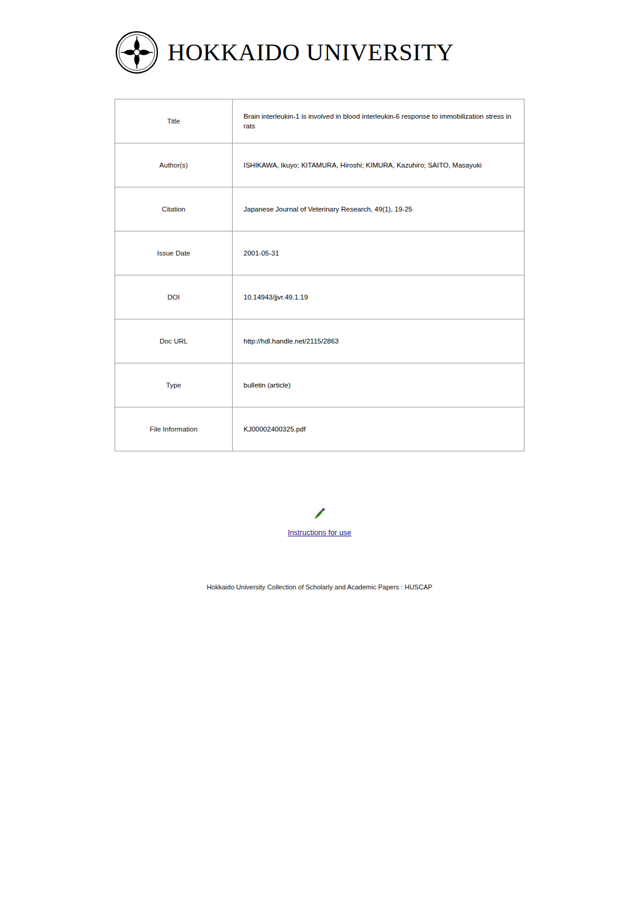HOKKAIDO UNIVERSITY
| Title | Brain interleukin-1 is involved in blood interleukin-6 response to immobilization stress in rats |
| Author(s) | ISHIKAWA, Ikuyo; KITAMURA, Hiroshi; KIMURA, Kazuhiro; SAITO, Masayuki |
| Citation | Japanese Journal of Veterinary Research, 49(1), 19-25 |
| Issue Date | 2001-05-31 |
| DOI | 10.14943/jjvr.49.1.19 |
| Doc URL | http://hdl.handle.net/2115/2863 |
| Type | bulletin (article) |
| File Information | KJ00002400325.pdf |
Instructions for use
Hokkaido University Collection of Scholarly and Academic Papers : HUSCAP